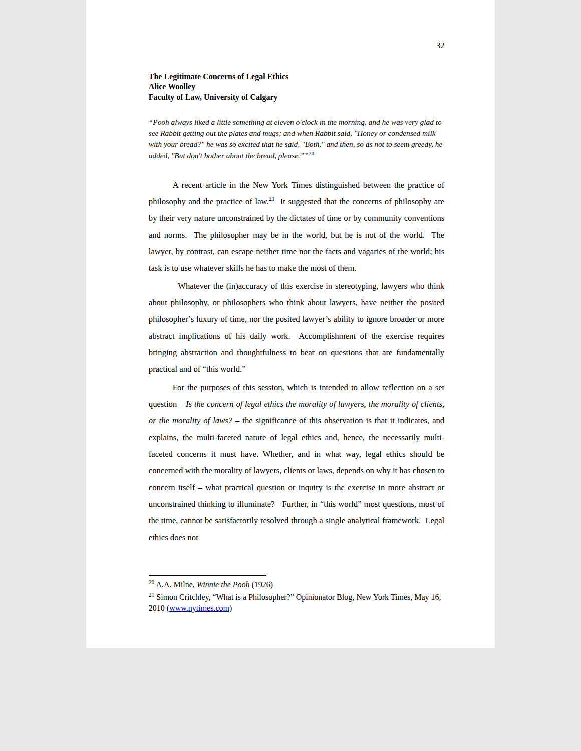32
The Legitimate Concerns of Legal Ethics
Alice Woolley
Faculty of Law, University of Calgary
“Pooh always liked a little something at eleven o'clock in the morning, and he was very glad to see Rabbit getting out the plates and mugs; and when Rabbit said, "Honey or condensed milk with your bread?" he was so excited that he said, "Both," and then, so as not to seem greedy, he added, "But don't bother about the bread, please.””20
A recent article in the New York Times distinguished between the practice of philosophy and the practice of law.21 It suggested that the concerns of philosophy are by their very nature unconstrained by the dictates of time or by community conventions and norms. The philosopher may be in the world, but he is not of the world. The lawyer, by contrast, can escape neither time nor the facts and vagaries of the world; his task is to use whatever skills he has to make the most of them.
Whatever the (in)accuracy of this exercise in stereotyping, lawyers who think about philosophy, or philosophers who think about lawyers, have neither the posited philosopher’s luxury of time, nor the posited lawyer’s ability to ignore broader or more abstract implications of his daily work. Accomplishment of the exercise requires bringing abstraction and thoughtfulness to bear on questions that are fundamentally practical and of “this world.”
For the purposes of this session, which is intended to allow reflection on a set question – Is the concern of legal ethics the morality of lawyers, the morality of clients, or the morality of laws? – the significance of this observation is that it indicates, and explains, the multi-faceted nature of legal ethics and, hence, the necessarily multi-faceted concerns it must have. Whether, and in what way, legal ethics should be concerned with the morality of lawyers, clients or laws, depends on why it has chosen to concern itself – what practical question or inquiry is the exercise in more abstract or unconstrained thinking to illuminate? Further, in “this world” most questions, most of the time, cannot be satisfactorily resolved through a single analytical framework. Legal ethics does not
20 A.A. Milne, Winnie the Pooh (1926)
21 Simon Critchley, “What is a Philosopher?” Opinionator Blog, New York Times, May 16, 2010 (www.nytimes.com)